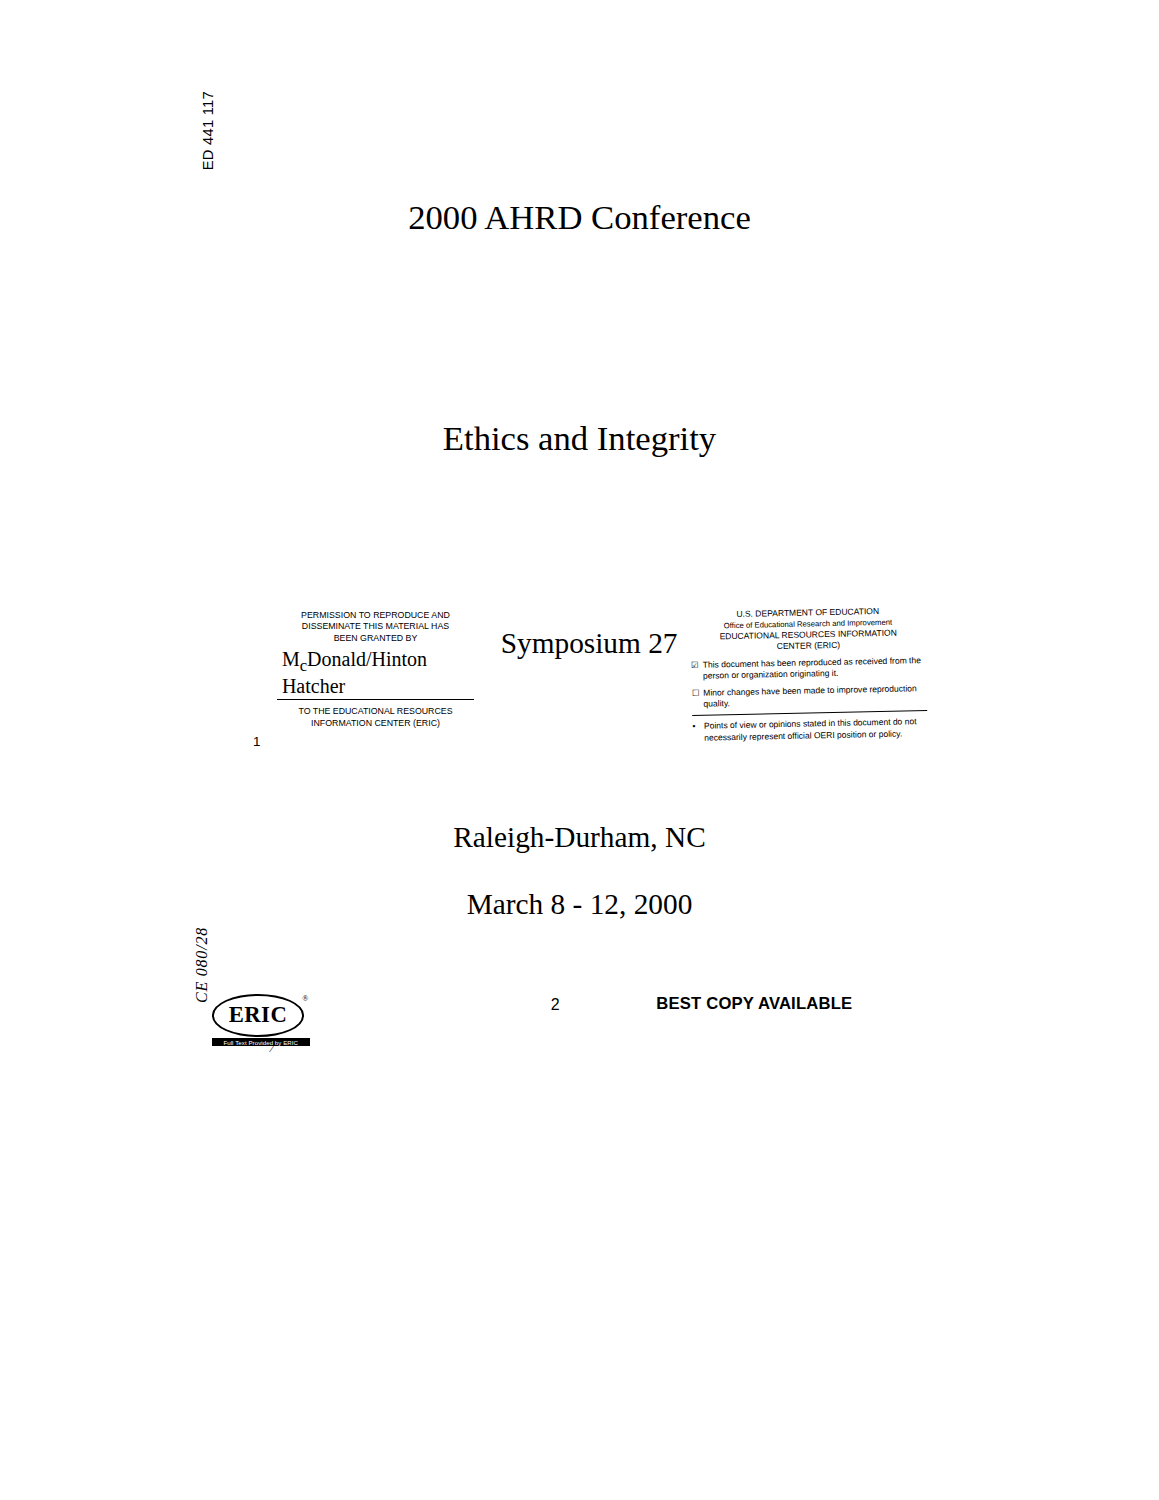ED 441 117
CE 080/28
2000 AHRD Conference
Ethics and Integrity
PERMISSION TO REPRODUCE AND
DISSEMINATE THIS MATERIAL HAS
BEEN GRANTED BY
McDonald/Hinton Hatcher
TO THE EDUCATIONAL RESOURCES
INFORMATION CENTER (ERIC)
1
Symposium 27
U.S. DEPARTMENT OF EDUCATION Office of Educational Research and Improvement EDUCATIONAL RESOURCES INFORMATION CENTER (ERIC)
☑This document has been reproduced as received from the person or organization originating it.
☐Minor changes have been made to improve reproduction quality.
•Points of view or opinions stated in this document do not necessarily represent official OERI position or policy.
Raleigh-Durham, NC
March 8 - 12, 2000
2
BEST COPY AVAILABLE
ERIC®
Full Text Provided by ERIC
⁄